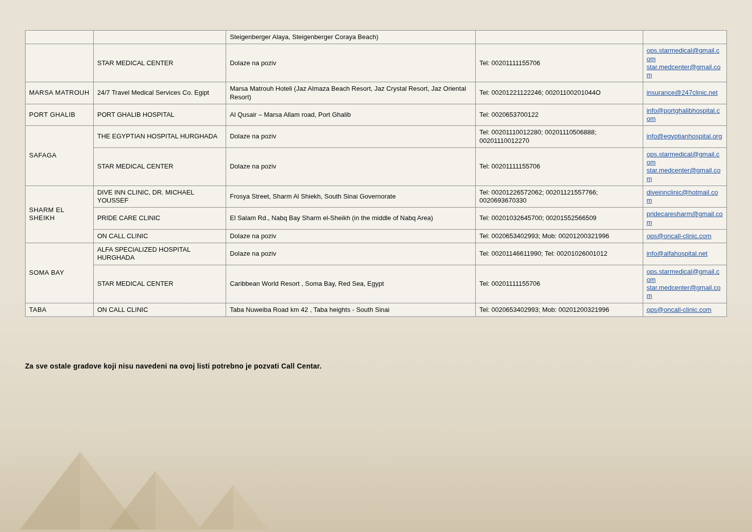| | | Steigenberger Alaya, Steigenberger Coraya Beach) | | |
| | STAR MEDICAL CENTER | Dolaze na poziv | Tel: 00201111155706 | ops.starmedical@gmail.com star.medcenter@gmail.com |
| MARSA MATROUH | 24/7 Travel Medical Services Co. Egipt | Marsa Matrouh Hoteli (Jaz Almaza Beach Resort, Jaz Crystal Resort, Jaz Oriental Resort) | Tel: 00201221122246; 00201100201044O | insurance@247clinic.net |
| PORT GHALIB | PORT GHALIB HOSPITAL | Al Qusair – Marsa Allam road, Port Ghalib | Tel: 0020653700122 | info@portghalibhospital.com |
| SAFAGA | THE EGYPTIAN HOSPITAL HURGHADA | Dolaze na poziv | Tel: 00201110012280; 00201110506888; 00201110012270 | info@egyptianhospital.org |
| STAR MEDICAL CENTER | Dolaze na poziv | Tel: 00201111155706 | ops.starmedical@gmail.com star.medcenter@gmail.com |
| SHARM EL SHEIKH | DIVE INN CLINIC, DR. MICHAEL YOUSSEF | Frosya Street, Sharm Al Shiekh, South Sinai Governorate | Tel: 00201226572062; 00201121557766; 0020693670330 | diveinnclinic@hotmail.com |
| PRIDE CARE CLINIC | El Salam Rd., Nabq Bay Sharm el-Sheikh (in the middle of Nabq Area) | Tel: 00201032645700; 00201552566509 | pridecaresharm@gmail.com |
| ON CALL CLINIC | Dolaze na poziv | Tel: 0020653402993; Mob: 00201200321996 | ops@oncall-clinic.com |
| SOMA BAY | ALFA SPECIALIZED HOSPITAL HURGHADA | Dolaze na poziv | Tel: 00201146611990; Tel: 00201026001012 | info@alfahospital.net |
| STAR MEDICAL CENTER | Caribbean World Resort , Soma Bay, Red Sea, Egypt | Tel: 00201111155706 | ops.starmedical@gmail.com star.medcenter@gmail.com |
| TABA | ON CALL CLINIC | Taba Nuweiba Road km 42 , Taba heights - South Sinai | Tel: 0020653402993; Mob: 00201200321996 | ops@oncall-clinic.com |
Za sve ostale gradove koji nisu navedeni na ovoj listi potrebno je pozvati Call Centar.